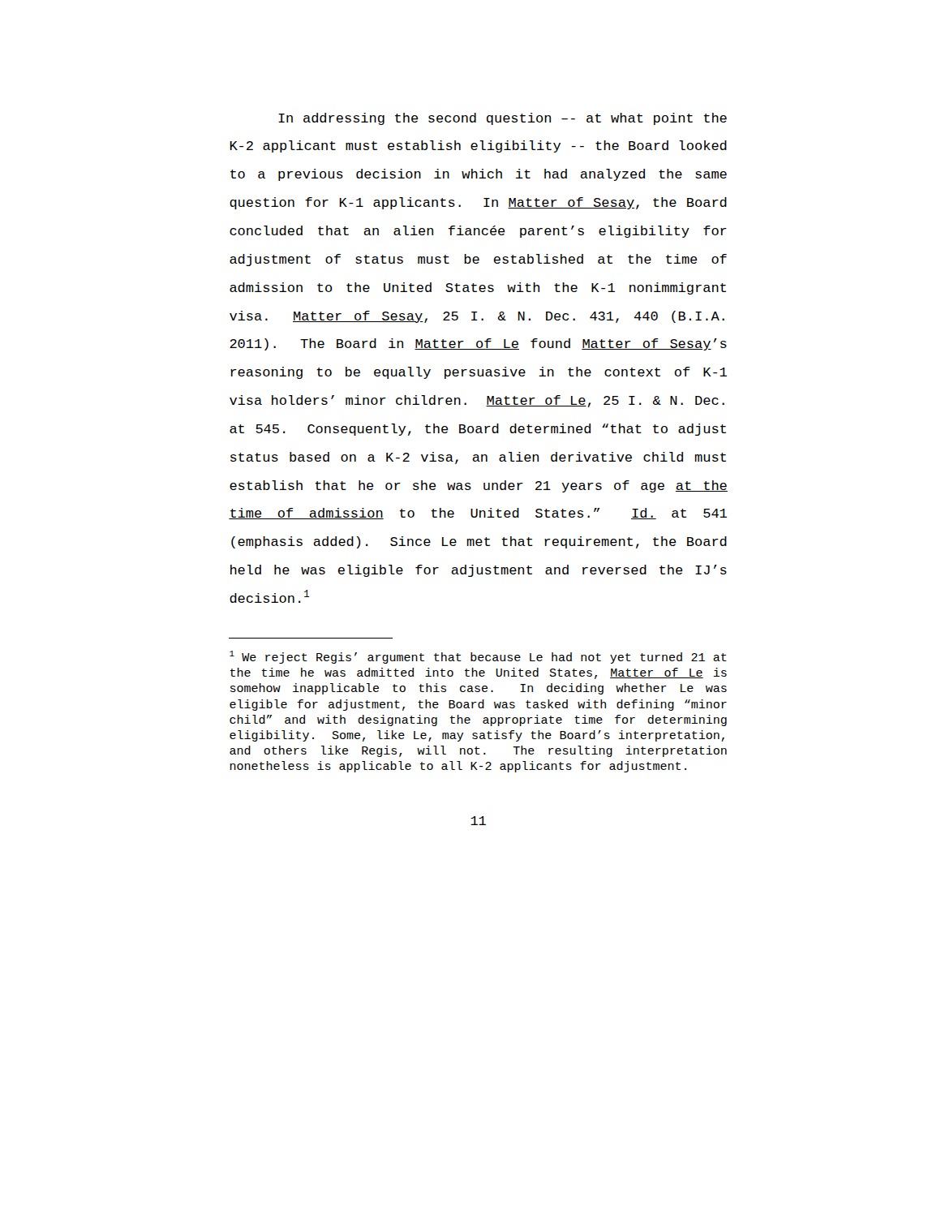In addressing the second question –- at what point the K-2 applicant must establish eligibility -- the Board looked to a previous decision in which it had analyzed the same question for K-1 applicants. In Matter of Sesay, the Board concluded that an alien fiancée parent’s eligibility for adjustment of status must be established at the time of admission to the United States with the K-1 nonimmigrant visa. Matter of Sesay, 25 I. & N. Dec. 431, 440 (B.I.A. 2011). The Board in Matter of Le found Matter of Sesay’s reasoning to be equally persuasive in the context of K-1 visa holders’ minor children. Matter of Le, 25 I. & N. Dec. at 545. Consequently, the Board determined “that to adjust status based on a K-2 visa, an alien derivative child must establish that he or she was under 21 years of age at the time of admission to the United States.” Id. at 541 (emphasis added). Since Le met that requirement, the Board held he was eligible for adjustment and reversed the IJ’s decision.1
1 We reject Regis’ argument that because Le had not yet turned 21 at the time he was admitted into the United States, Matter of Le is somehow inapplicable to this case. In deciding whether Le was eligible for adjustment, the Board was tasked with defining “minor child” and with designating the appropriate time for determining eligibility. Some, like Le, may satisfy the Board’s interpretation, and others like Regis, will not. The resulting interpretation nonetheless is applicable to all K-2 applicants for adjustment.
11